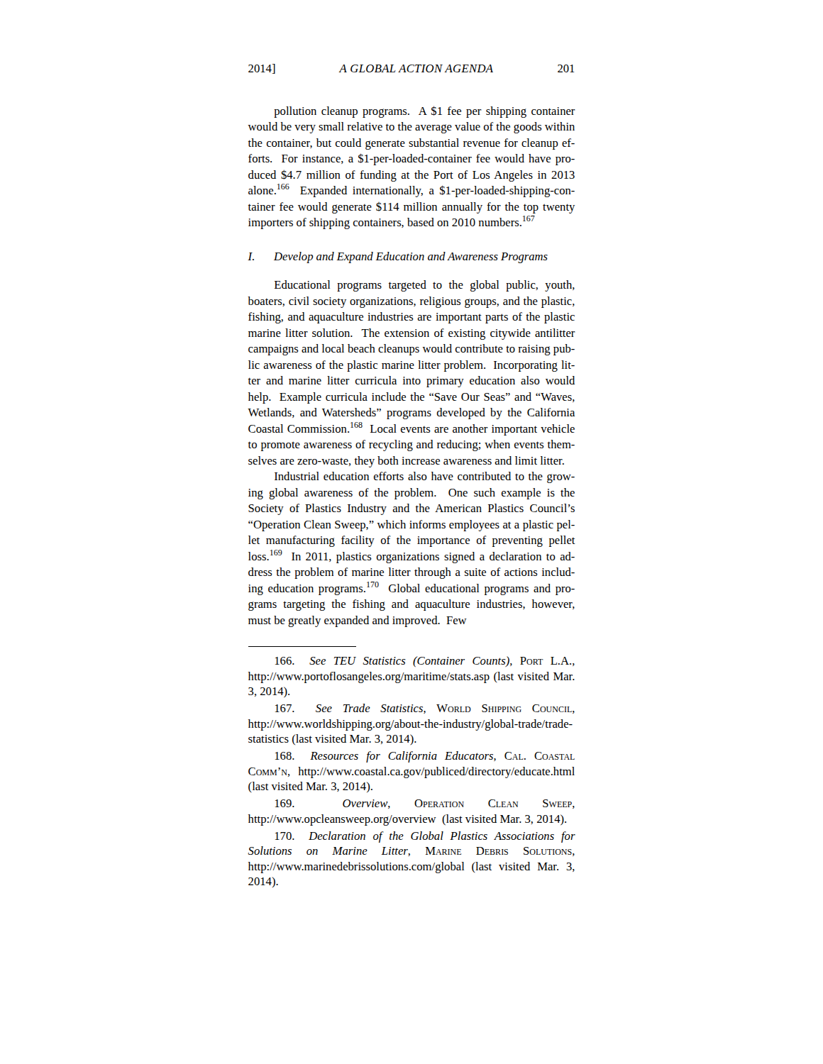2014] A GLOBAL ACTION AGENDA 201
pollution cleanup programs. A $1 fee per shipping container would be very small relative to the average value of the goods within the container, but could generate substantial revenue for cleanup efforts. For instance, a $1-per-loaded-container fee would have produced $4.7 million of funding at the Port of Los Angeles in 2013 alone.166 Expanded internationally, a $1-per-loaded-shipping-container fee would generate $114 million annually for the top twenty importers of shipping containers, based on 2010 numbers.167
I. Develop and Expand Education and Awareness Programs
Educational programs targeted to the global public, youth, boaters, civil society organizations, religious groups, and the plastic, fishing, and aquaculture industries are important parts of the plastic marine litter solution. The extension of existing citywide antilitter campaigns and local beach cleanups would contribute to raising public awareness of the plastic marine litter problem. Incorporating litter and marine litter curricula into primary education also would help. Example curricula include the “Save Our Seas” and “Waves, Wetlands, and Watersheds” programs developed by the California Coastal Commission.168 Local events are another important vehicle to promote awareness of recycling and reducing; when events themselves are zero-waste, they both increase awareness and limit litter.
Industrial education efforts also have contributed to the growing global awareness of the problem. One such example is the Society of Plastics Industry and the American Plastics Council’s “Operation Clean Sweep,” which informs employees at a plastic pellet manufacturing facility of the importance of preventing pellet loss.169 In 2011, plastics organizations signed a declaration to address the problem of marine litter through a suite of actions including education programs.170 Global educational programs and programs targeting the fishing and aquaculture industries, however, must be greatly expanded and improved. Few
166. See TEU Statistics (Container Counts), Port L.A., http://www.portoflosangeles.org/maritime/stats.asp (last visited Mar. 3, 2014).
167. See Trade Statistics, World Shipping Council, http://www.worldshipping.org/about-the-industry/global-trade/trade-statistics (last visited Mar. 3, 2014).
168. Resources for California Educators, Cal. Coastal Comm’n, http://www.coastal.ca.gov/publiced/directory/educate.html (last visited Mar. 3, 2014).
169. Overview, Operation Clean Sweep, http://www.opcleansweep.org/overview (last visited Mar. 3, 2014).
170. Declaration of the Global Plastics Associations for Solutions on Marine Litter, Marine Debris Solutions, http://www.marinedebrissolutions.com/global (last visited Mar. 3, 2014).